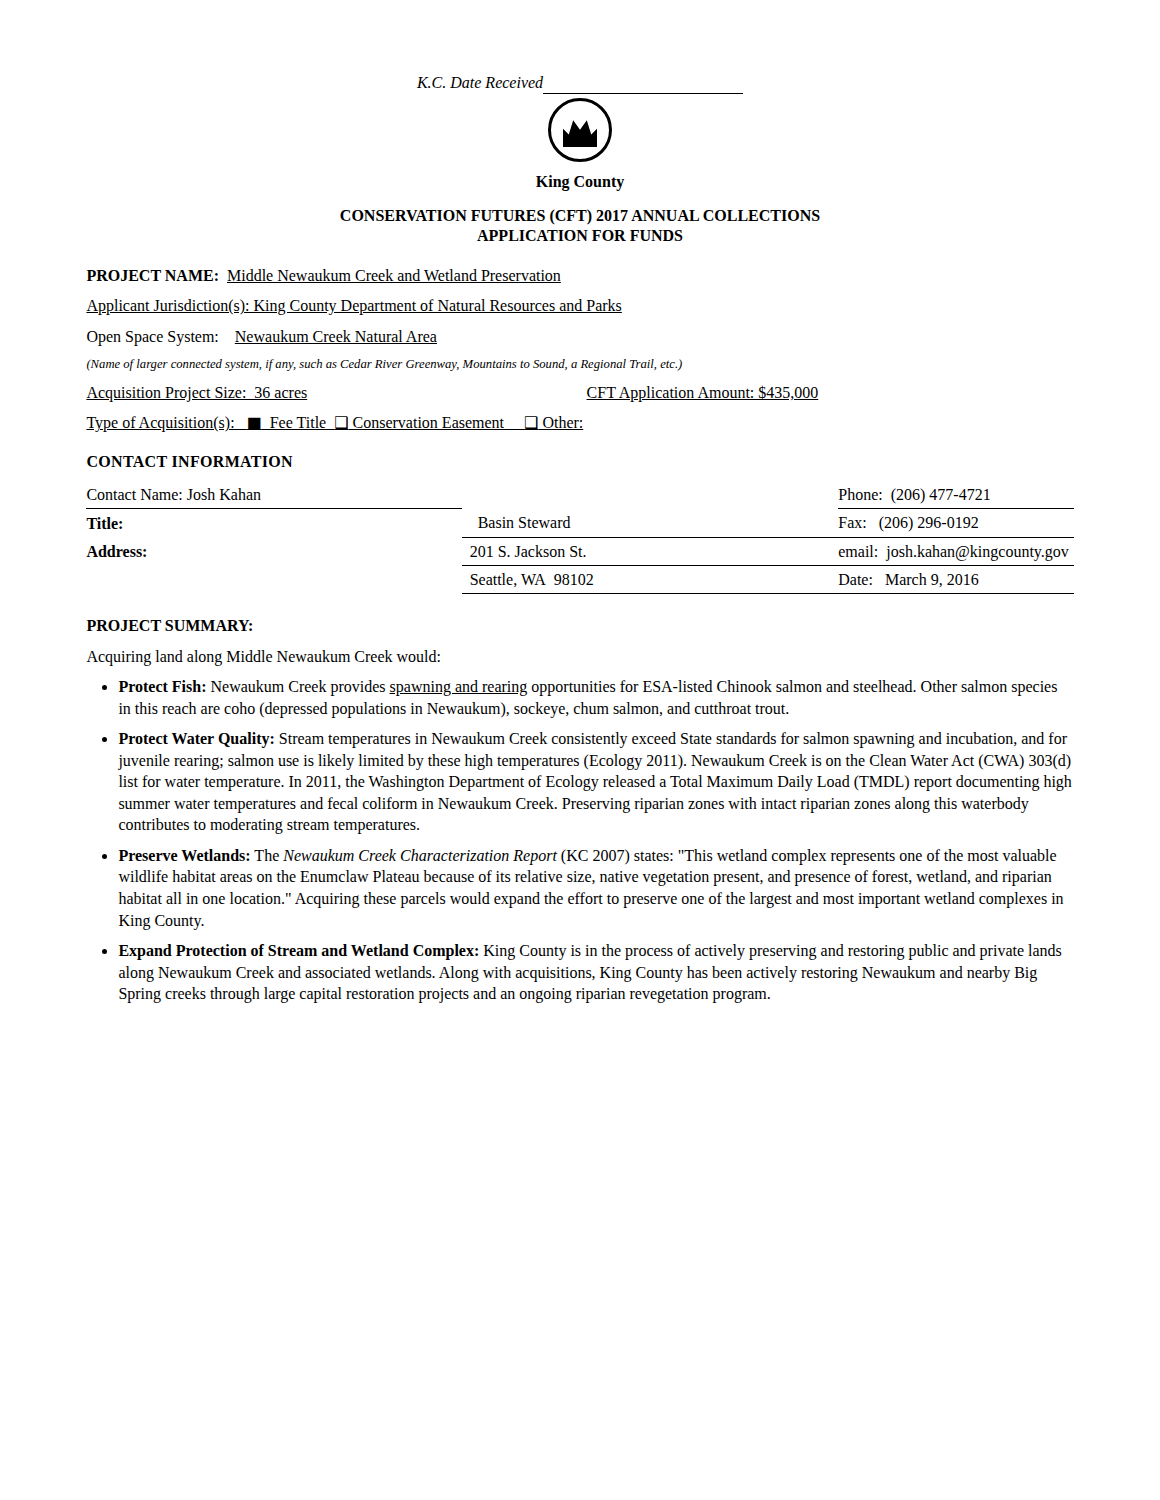K.C. Date Received
King County
CONSERVATION FUTURES (CFT) 2017 ANNUAL COLLECTIONS
APPLICATION FOR FUNDS
PROJECT NAME: Middle Newaukum Creek and Wetland Preservation
Applicant Jurisdiction(s): King County Department of Natural Resources and Parks
Open Space System: Newaukum Creek Natural Area
(Name of larger connected system, if any, such as Cedar River Greenway, Mountains to Sound, a Regional Trail, etc.)
Acquisition Project Size: 36 acres
CFT Application Amount: $435,000
Type of Acquisition(s): ■ Fee Title ❑ Conservation Easement ❑ Other:
CONTACT INFORMATION
| Contact Name: Josh Kahan | | Phone: (206) 477-4721 |
| Title: | Basin Steward | Fax: (206) 296-0192 |
| Address: | 201 S. Jackson St. | email: josh.kahan@kingcounty.gov |
| | Seattle, WA 98102 | Date: March 9, 2016 |
PROJECT SUMMARY:
Acquiring land along Middle Newaukum Creek would:
Protect Fish: Newaukum Creek provides spawning and rearing opportunities for ESA-listed Chinook salmon and steelhead. Other salmon species in this reach are coho (depressed populations in Newaukum), sockeye, chum salmon, and cutthroat trout.
Protect Water Quality: Stream temperatures in Newaukum Creek consistently exceed State standards for salmon spawning and incubation, and for juvenile rearing; salmon use is likely limited by these high temperatures (Ecology 2011). Newaukum Creek is on the Clean Water Act (CWA) 303(d) list for water temperature. In 2011, the Washington Department of Ecology released a Total Maximum Daily Load (TMDL) report documenting high summer water temperatures and fecal coliform in Newaukum Creek. Preserving riparian zones with intact riparian zones along this waterbody contributes to moderating stream temperatures.
Preserve Wetlands: The Newaukum Creek Characterization Report (KC 2007) states: "This wetland complex represents one of the most valuable wildlife habitat areas on the Enumclaw Plateau because of its relative size, native vegetation present, and presence of forest, wetland, and riparian habitat all in one location." Acquiring these parcels would expand the effort to preserve one of the largest and most important wetland complexes in King County.
Expand Protection of Stream and Wetland Complex: King County is in the process of actively preserving and restoring public and private lands along Newaukum Creek and associated wetlands. Along with acquisitions, King County has been actively restoring Newaukum and nearby Big Spring creeks through large capital restoration projects and an ongoing riparian revegetation program.